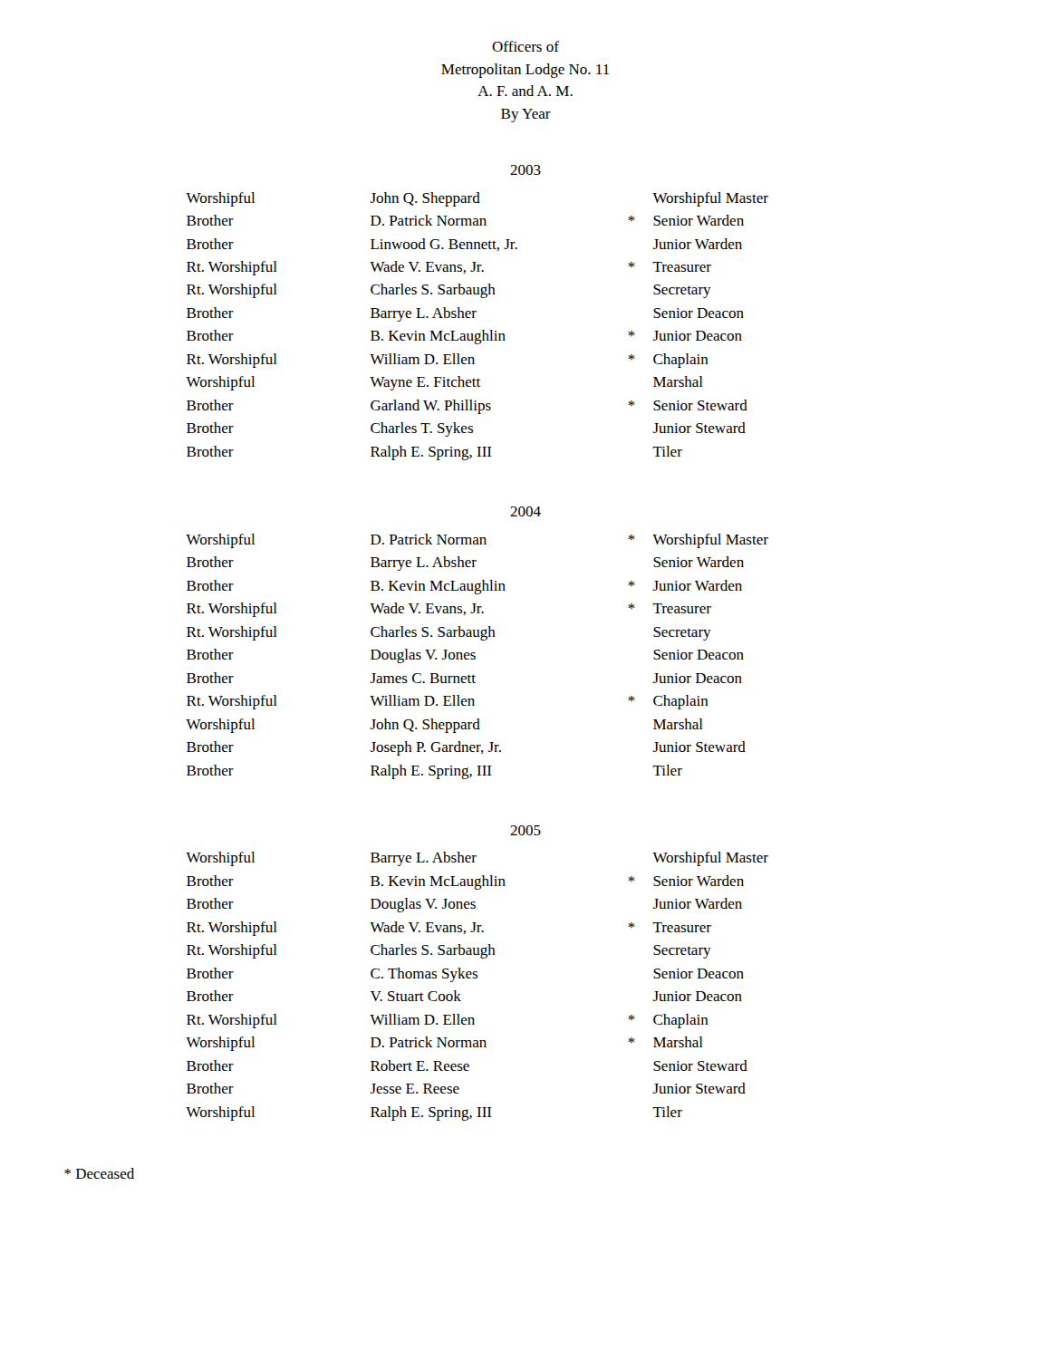Officers of
Metropolitan Lodge No. 11
A. F. and A. M.
By Year
2003
| Worshipful | John Q. Sheppard | | Worshipful Master |
| Brother | D. Patrick Norman | * | Senior Warden |
| Brother | Linwood G. Bennett, Jr. | | Junior Warden |
| Rt. Worshipful | Wade V. Evans, Jr. | * | Treasurer |
| Rt. Worshipful | Charles S. Sarbaugh | | Secretary |
| Brother | Barrye L. Absher | | Senior Deacon |
| Brother | B. Kevin McLaughlin | * | Junior Deacon |
| Rt. Worshipful | William D. Ellen | * | Chaplain |
| Worshipful | Wayne E. Fitchett | | Marshal |
| Brother | Garland W. Phillips | * | Senior Steward |
| Brother | Charles T. Sykes | | Junior Steward |
| Brother | Ralph E. Spring, III | | Tiler |
2004
| Worshipful | D. Patrick Norman | * | Worshipful Master |
| Brother | Barrye L. Absher | | Senior Warden |
| Brother | B. Kevin McLaughlin | * | Junior Warden |
| Rt. Worshipful | Wade V. Evans, Jr. | * | Treasurer |
| Rt. Worshipful | Charles S. Sarbaugh | | Secretary |
| Brother | Douglas V. Jones | | Senior Deacon |
| Brother | James C. Burnett | | Junior Deacon |
| Rt. Worshipful | William D. Ellen | * | Chaplain |
| Worshipful | John Q. Sheppard | | Marshal |
| Brother | Joseph P. Gardner, Jr. | | Junior Steward |
| Brother | Ralph E. Spring, III | | Tiler |
2005
| Worshipful | Barrye L. Absher | | Worshipful Master |
| Brother | B. Kevin McLaughlin | * | Senior Warden |
| Brother | Douglas V. Jones | | Junior Warden |
| Rt. Worshipful | Wade V. Evans, Jr. | * | Treasurer |
| Rt. Worshipful | Charles S. Sarbaugh | | Secretary |
| Brother | C. Thomas Sykes | | Senior Deacon |
| Brother | V. Stuart Cook | | Junior Deacon |
| Rt. Worshipful | William D. Ellen | * | Chaplain |
| Worshipful | D. Patrick Norman | * | Marshal |
| Brother | Robert E. Reese | | Senior Steward |
| Brother | Jesse E. Reese | | Junior Steward |
| Worshipful | Ralph E. Spring, III | | Tiler |
* Deceased